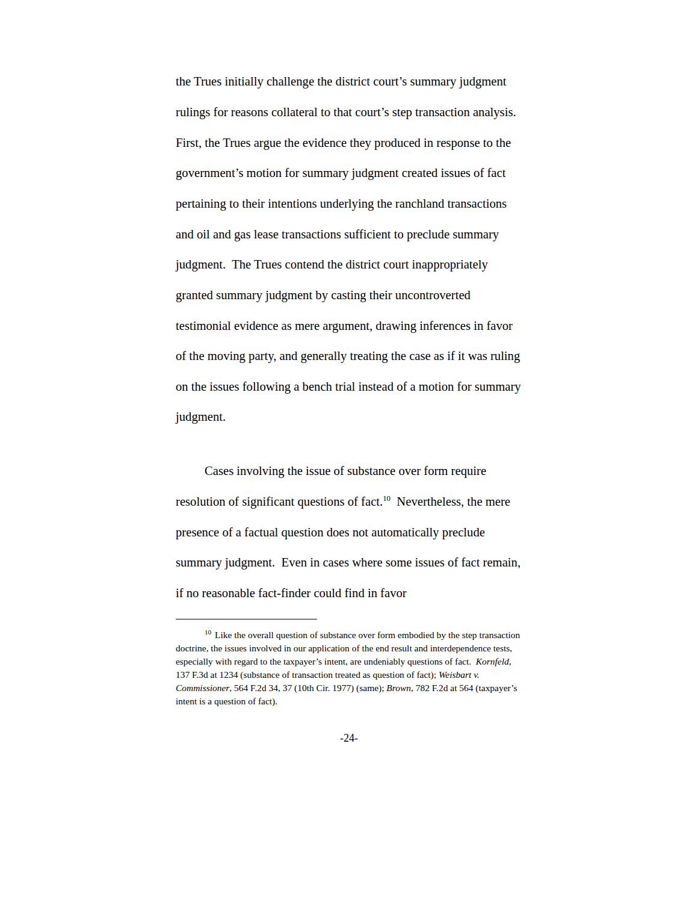the Trues initially challenge the district court’s summary judgment rulings for reasons collateral to that court’s step transaction analysis. First, the Trues argue the evidence they produced in response to the government’s motion for summary judgment created issues of fact pertaining to their intentions underlying the ranchland transactions and oil and gas lease transactions sufficient to preclude summary judgment. The Trues contend the district court inappropriately granted summary judgment by casting their uncontroverted testimonial evidence as mere argument, drawing inferences in favor of the moving party, and generally treating the case as if it was ruling on the issues following a bench trial instead of a motion for summary judgment.
Cases involving the issue of substance over form require resolution of significant questions of fact.10 Nevertheless, the mere presence of a factual question does not automatically preclude summary judgment. Even in cases where some issues of fact remain, if no reasonable fact-finder could find in favor
10 Like the overall question of substance over form embodied by the step transaction doctrine, the issues involved in our application of the end result and interdependence tests, especially with regard to the taxpayer’s intent, are undeniably questions of fact. Kornfeld, 137 F.3d at 1234 (substance of transaction treated as question of fact); Weisbart v. Commissioner, 564 F.2d 34, 37 (10th Cir. 1977) (same); Brown, 782 F.2d at 564 (taxpayer’s intent is a question of fact).
-24-